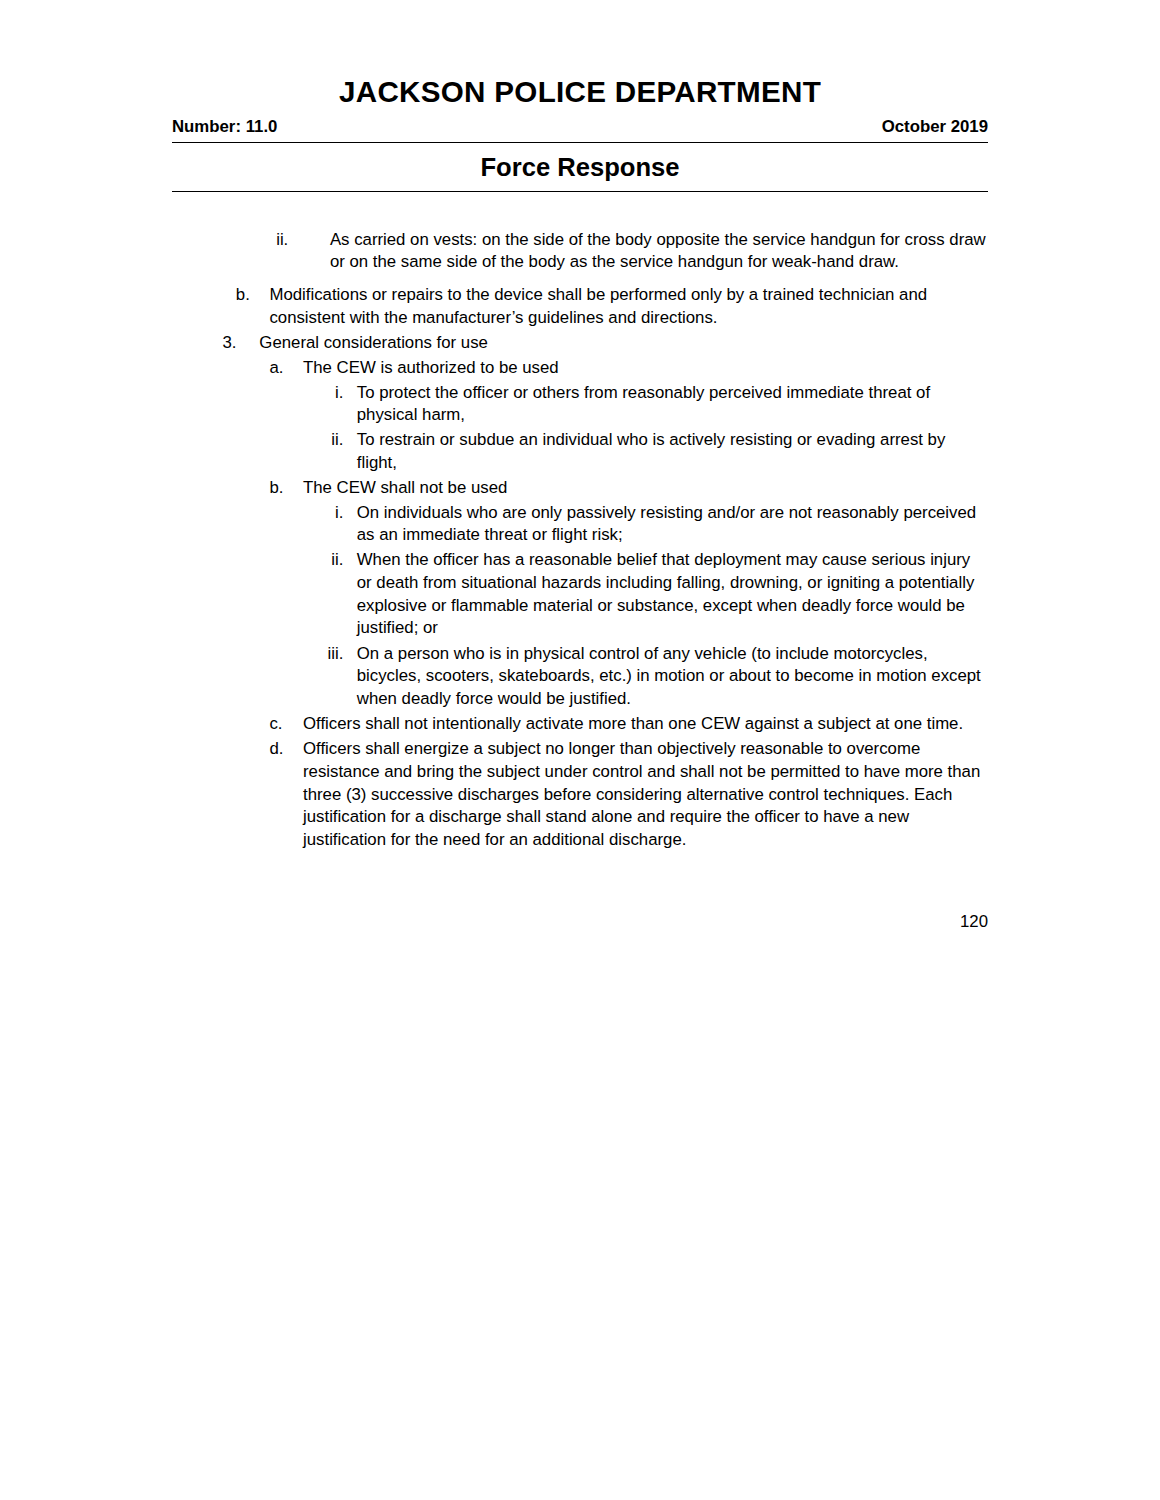JACKSON POLICE DEPARTMENT
Number: 11.0 October 2019
Force Response
ii.
As carried on vests: on the side of the body opposite the service handgun for cross draw or on the same side of the body as the service handgun for weak-hand draw.
b.
Modifications or repairs to the device shall be performed only by a trained technician and consistent with the manufacturer’s guidelines and directions.
3.
General considerations for use
a.
The CEW is authorized to be used
i.
To protect the officer or others from reasonably perceived immediate threat of physical harm,
ii.
To restrain or subdue an individual who is actively resisting or evading arrest by flight,
b.
The CEW shall not be used
i.
On individuals who are only passively resisting and/or are not reasonably perceived as an immediate threat or flight risk;
ii.
When the officer has a reasonable belief that deployment may cause serious injury or death from situational hazards including falling, drowning, or igniting a potentially explosive or flammable material or substance, except when deadly force would be justified; or
iii.
On a person who is in physical control of any vehicle (to include motorcycles, bicycles, scooters, skateboards, etc.) in motion or about to become in motion except when deadly force would be justified.
c.
Officers shall not intentionally activate more than one CEW against a subject at one time.
d.
Officers shall energize a subject no longer than objectively reasonable to overcome resistance and bring the subject under control and shall not be permitted to have more than three (3) successive discharges before considering alternative control techniques. Each justification for a discharge shall stand alone and require the officer to have a new justification for the need for an additional discharge.
120